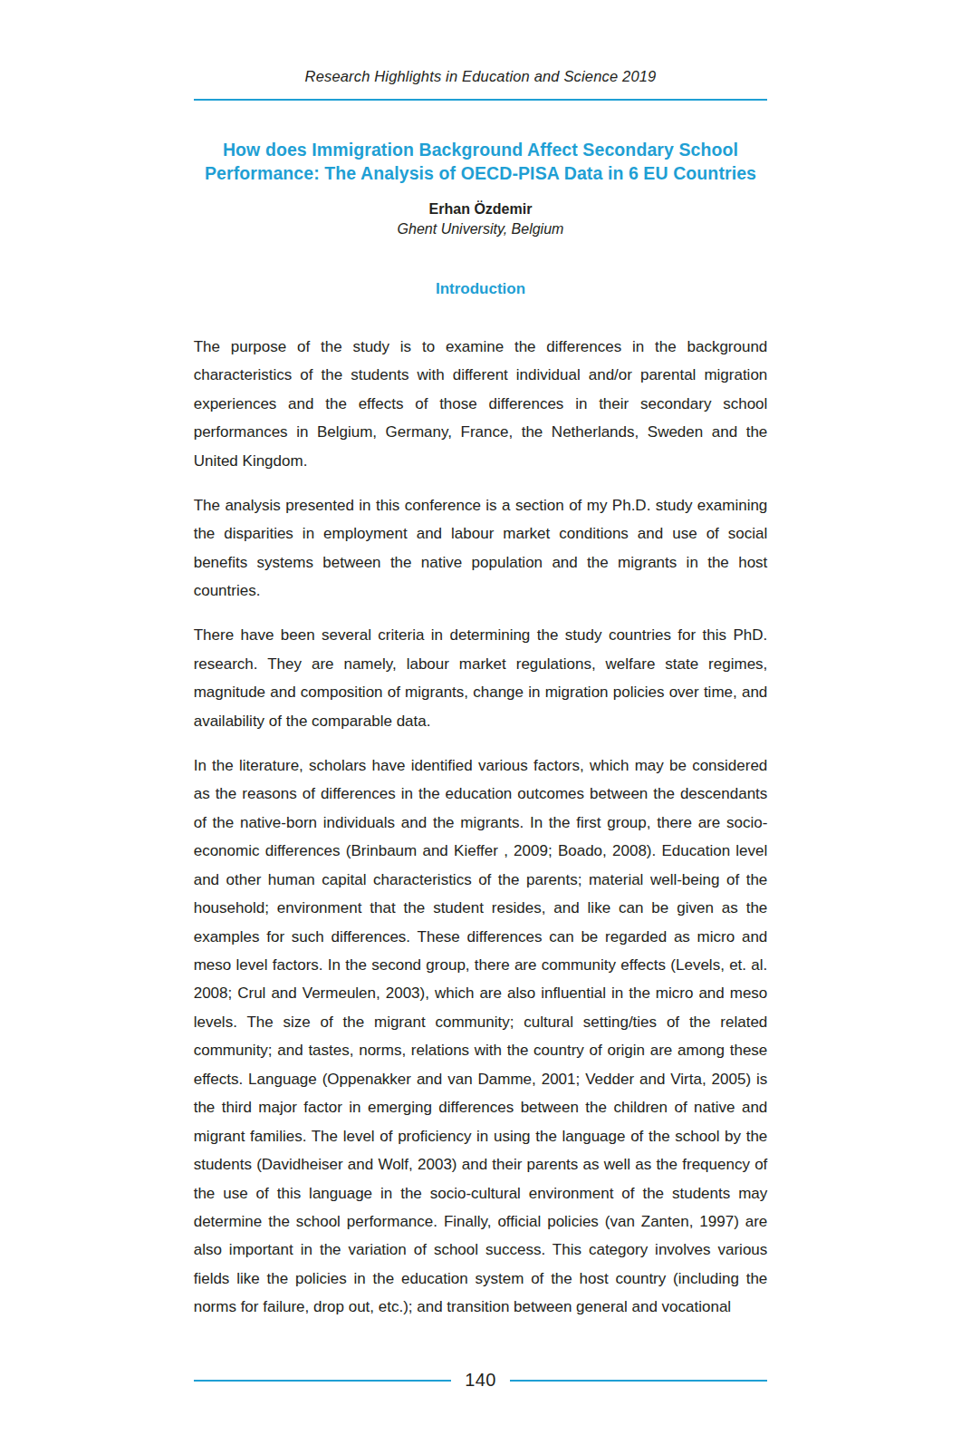Research Highlights in Education and Science 2019
How does Immigration Background Affect Secondary School
Performance: The Analysis of OECD-PISA Data in 6 EU Countries
Erhan Özdemir
Ghent University, Belgium
Introduction
The purpose of the study is to examine the differences in the background characteristics of the students with different individual and/or parental migration experiences and the effects of those differences in their secondary school performances in Belgium, Germany, France, the Netherlands, Sweden and the United Kingdom.
The analysis presented in this conference is a section of my Ph.D. study examining the disparities in employment and labour market conditions and use of social benefits systems between the native population and the migrants in the host countries.
There have been several criteria in determining the study countries for this PhD. research. They are namely, labour market regulations, welfare state regimes, magnitude and composition of migrants, change in migration policies over time, and availability of the comparable data.
In the literature, scholars have identified various factors, which may be considered as the reasons of differences in the education outcomes between the descendants of the native-born individuals and the migrants. In the first group, there are socio-economic differences (Brinbaum and Kieffer , 2009; Boado, 2008). Education level and other human capital characteristics of the parents; material well-being of the household; environment that the student resides, and like can be given as the examples for such differences. These differences can be regarded as micro and meso level factors. In the second group, there are community effects (Levels, et. al. 2008; Crul and Vermeulen, 2003), which are also influential in the micro and meso levels. The size of the migrant community; cultural setting/ties of the related community; and tastes, norms, relations with the country of origin are among these effects. Language (Oppenakker and van Damme, 2001; Vedder and Virta, 2005) is the third major factor in emerging differences between the children of native and migrant families. The level of proficiency in using the language of the school by the students (Davidheiser and Wolf, 2003) and their parents as well as the frequency of the use of this language in the socio-cultural environment of the students may determine the school performance. Finally, official policies (van Zanten, 1997) are also important in the variation of school success. This category involves various fields like the policies in the education system of the host country (including the norms for failure, drop out, etc.); and transition between general and vocational
140